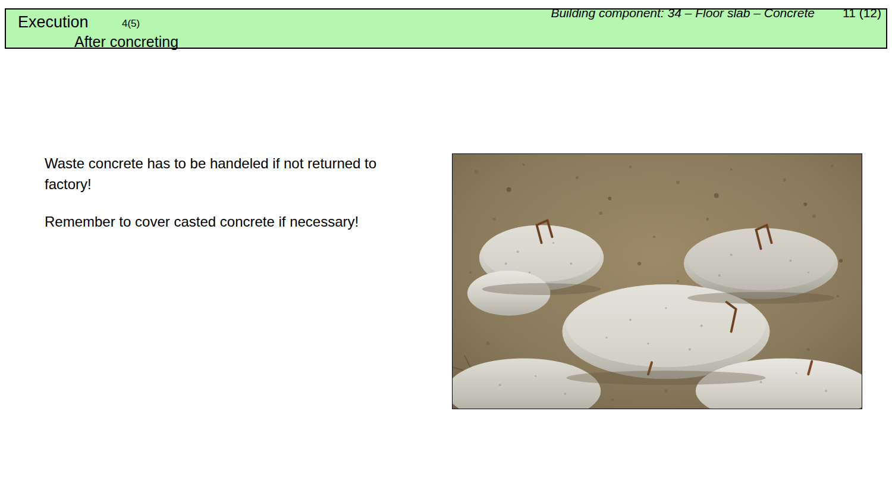Execution
4(5)
After concreting
Building component: 34 – Floor slab – Concrete
11 (12)
Waste concrete has to be handeled if not returned to factory!
Remember to cover casted concrete if necessary!